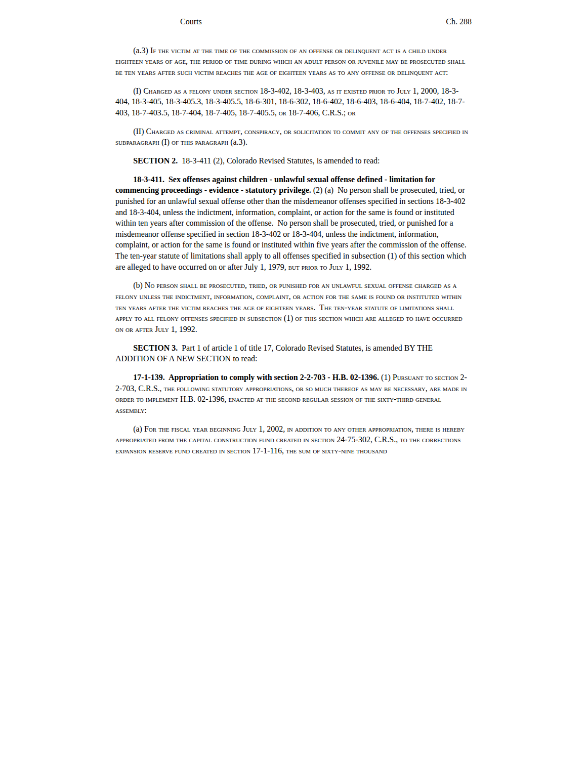Courts Ch. 288
(a.3) If the victim at the time of the commission of an offense or delinquent act is a child under eighteen years of age, the period of time during which an adult person or juvenile may be prosecuted shall be ten years after such victim reaches the age of eighteen years as to any offense or delinquent act:
(I) Charged as a felony under section 18-3-402, 18-3-403, as it existed prior to July 1, 2000, 18-3-404, 18-3-405, 18-3-405.3, 18-3-405.5, 18-6-301, 18-6-302, 18-6-402, 18-6-403, 18-6-404, 18-7-402, 18-7-403, 18-7-403.5, 18-7-404, 18-7-405, 18-7-405.5, or 18-7-406, C.R.S.; or
(II) Charged as criminal attempt, conspiracy, or solicitation to commit any of the offenses specified in subparagraph (I) of this paragraph (a.3).
SECTION 2. 18-3-411 (2), Colorado Revised Statutes, is amended to read:
18-3-411. Sex offenses against children - unlawful sexual offense defined - limitation for commencing proceedings - evidence - statutory privilege. (2) (a) No person shall be prosecuted, tried, or punished for an unlawful sexual offense other than the misdemeanor offenses specified in sections 18-3-402 and 18-3-404, unless the indictment, information, complaint, or action for the same is found or instituted within ten years after commission of the offense. No person shall be prosecuted, tried, or punished for a misdemeanor offense specified in section 18-3-402 or 18-3-404, unless the indictment, information, complaint, or action for the same is found or instituted within five years after the commission of the offense. The ten-year statute of limitations shall apply to all offenses specified in subsection (1) of this section which are alleged to have occurred on or after July 1, 1979, but prior to July 1, 1992.
(b) No person shall be prosecuted, tried, or punished for an unlawful sexual offense charged as a felony unless the indictment, information, complaint, or action for the same is found or instituted within ten years after the victim reaches the age of eighteen years. The ten-year statute of limitations shall apply to all felony offenses specified in subsection (1) of this section which are alleged to have occurred on or after July 1, 1992.
SECTION 3. Part 1 of article 1 of title 17, Colorado Revised Statutes, is amended BY THE ADDITION OF A NEW SECTION to read:
17-1-139. Appropriation to comply with section 2-2-703 - H.B. 02-1396. (1) Pursuant to section 2-2-703, C.R.S., the following statutory appropriations, or so much thereof as may be necessary, are made in order to implement H.B. 02-1396, enacted at the second regular session of the sixty-third general assembly:
(a) For the fiscal year beginning July 1, 2002, in addition to any other appropriation, there is hereby appropriated from the capital construction fund created in section 24-75-302, C.R.S., to the corrections expansion reserve fund created in section 17-1-116, the sum of sixty-nine thousand